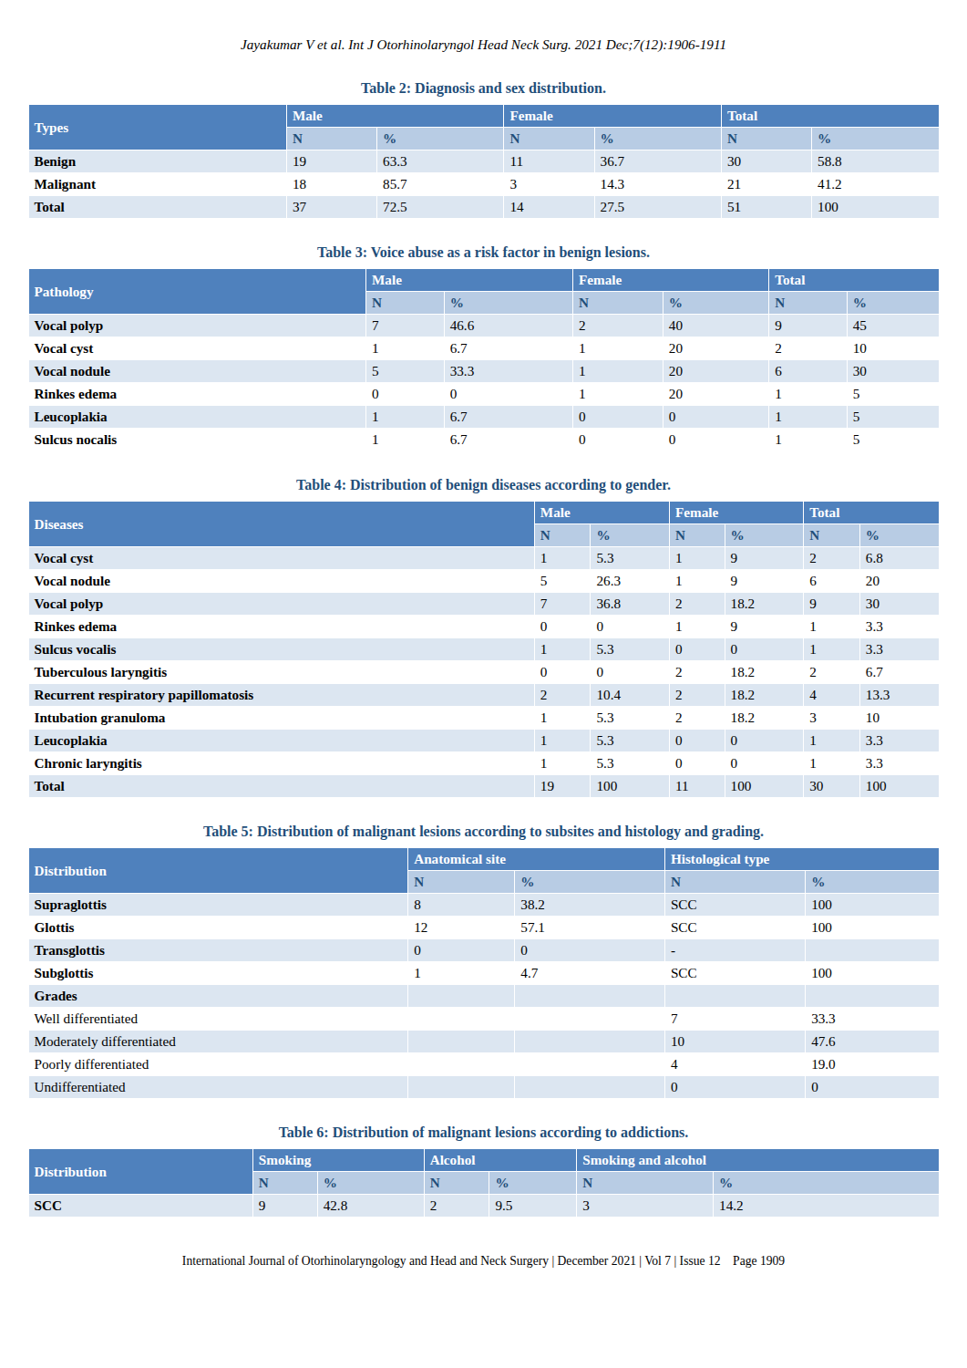Jayakumar V et al. Int J Otorhinolaryngol Head Neck Surg. 2021 Dec;7(12):1906-1911
Table 2: Diagnosis and sex distribution.
| Types | Male | Female | Total |
| --- | --- | --- | --- |
| N | % | N | % | N | % |
| Benign | 19 | 63.3 | 11 | 36.7 | 30 | 58.8 |
| Malignant | 18 | 85.7 | 3 | 14.3 | 21 | 41.2 |
| Total | 37 | 72.5 | 14 | 27.5 | 51 | 100 |
Table 3: Voice abuse as a risk factor in benign lesions.
| Pathology | Male | Female | Total |
| --- | --- | --- | --- |
| N | % | N | % | N | % |
| Vocal polyp | 7 | 46.6 | 2 | 40 | 9 | 45 |
| Vocal cyst | 1 | 6.7 | 1 | 20 | 2 | 10 |
| Vocal nodule | 5 | 33.3 | 1 | 20 | 6 | 30 |
| Rinkes edema | 0 | 0 | 1 | 20 | 1 | 5 |
| Leucoplakia | 1 | 6.7 | 0 | 0 | 1 | 5 |
| Sulcus nocalis | 1 | 6.7 | 0 | 0 | 1 | 5 |
Table 4: Distribution of benign diseases according to gender.
| Diseases | Male | Female | Total |
| --- | --- | --- | --- |
| N | % | N | % | N | % |
| Vocal cyst | 1 | 5.3 | 1 | 9 | 2 | 6.8 |
| Vocal nodule | 5 | 26.3 | 1 | 9 | 6 | 20 |
| Vocal polyp | 7 | 36.8 | 2 | 18.2 | 9 | 30 |
| Rinkes edema | 0 | 0 | 1 | 9 | 1 | 3.3 |
| Sulcus vocalis | 1 | 5.3 | 0 | 0 | 1 | 3.3 |
| Tuberculous laryngitis | 0 | 0 | 2 | 18.2 | 2 | 6.7 |
| Recurrent respiratory papillomatosis | 2 | 10.4 | 2 | 18.2 | 4 | 13.3 |
| Intubation granuloma | 1 | 5.3 | 2 | 18.2 | 3 | 10 |
| Leucoplakia | 1 | 5.3 | 0 | 0 | 1 | 3.3 |
| Chronic laryngitis | 1 | 5.3 | 0 | 0 | 1 | 3.3 |
| Total | 19 | 100 | 11 | 100 | 30 | 100 |
Table 5: Distribution of malignant lesions according to subsites and histology and grading.
| Distribution | Anatomical site | Histological type |
| --- | --- | --- |
| N | % | N | % |
| Supraglottis | 8 | 38.2 | SCC | 100 |
| Glottis | 12 | 57.1 | SCC | 100 |
| Transglottis | 0 | 0 | - | |
| Subglottis | 1 | 4.7 | SCC | 100 |
| Grades | | | | |
| Well differentiated | | | 7 | 33.3 |
| Moderately differentiated | | | 10 | 47.6 |
| Poorly differentiated | | | 4 | 19.0 |
| Undifferentiated | | | 0 | 0 |
Table 6: Distribution of malignant lesions according to addictions.
| Distribution | Smoking | Alcohol | Smoking and alcohol |
| --- | --- | --- | --- |
| N | % | N | % | N | % |
| SCC | 9 | 42.8 | 2 | 9.5 | 3 | 14.2 |
International Journal of Otorhinolaryngology and Head and Neck Surgery | December 2021 | Vol 7 | Issue 12 Page 1909